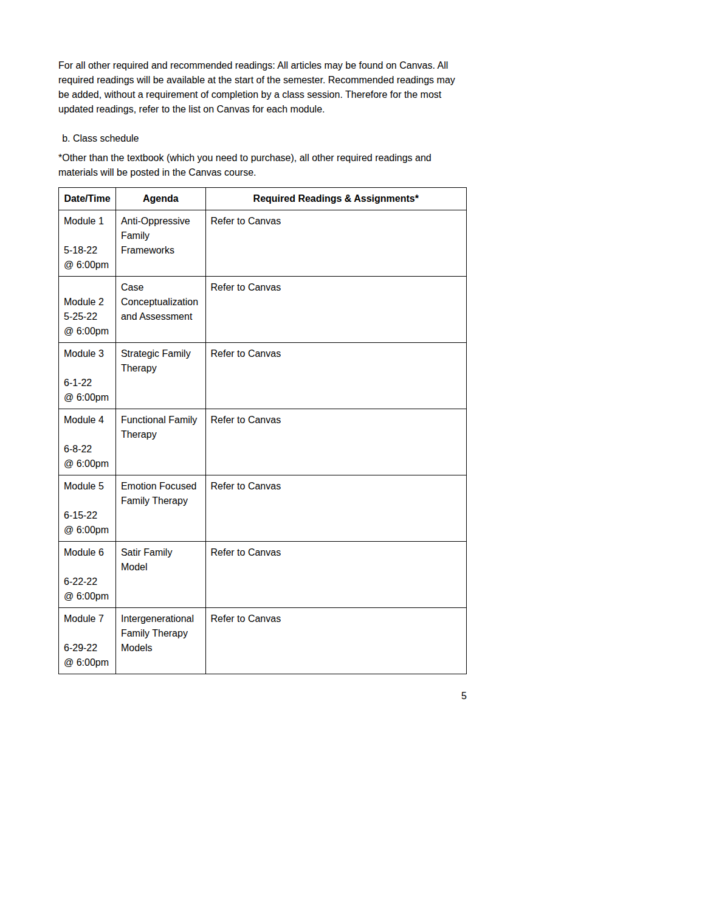For all other required and recommended readings: All articles may be found on Canvas. All required readings will be available at the start of the semester. Recommended readings may be added, without a requirement of completion by a class session. Therefore for the most updated readings, refer to the list on Canvas for each module.
Class schedule
*Other than the textbook (which you need to purchase), all other required readings and materials will be posted in the Canvas course.
| Date/Time | Agenda | Required Readings & Assignments* |
| --- | --- | --- |
| Module 1 5-18-22 @ 6:00pm | Anti-Oppressive Family Frameworks | Refer to Canvas |
| Module 2 5-25-22 @ 6:00pm | Case Conceptualization and Assessment | Refer to Canvas |
| Module 3 6-1-22 @ 6:00pm | Strategic Family Therapy | Refer to Canvas |
| Module 4 6-8-22 @ 6:00pm | Functional Family Therapy | Refer to Canvas |
| Module 5 6-15-22 @ 6:00pm | Emotion Focused Family Therapy | Refer to Canvas |
| Module 6 6-22-22 @ 6:00pm | Satir Family Model | Refer to Canvas |
| Module 7 6-29-22 @ 6:00pm | Intergenerational Family Therapy Models | Refer to Canvas |
5